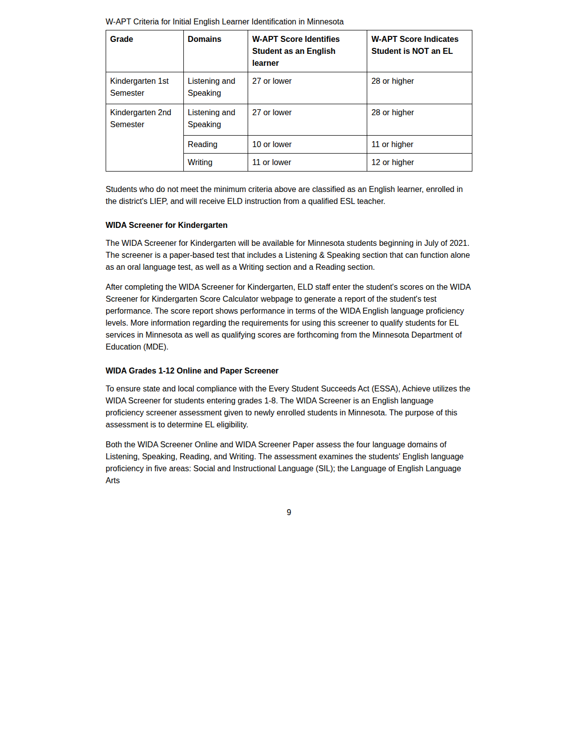W-APT Criteria for Initial English Learner Identification in Minnesota
| Grade | Domains | W-APT Score Identifies Student as an English learner | W-APT Score Indicates Student is NOT an EL |
| --- | --- | --- | --- |
| Kindergarten 1st Semester | Listening and Speaking | 27 or lower | 28 or higher |
| Kindergarten 2nd Semester | Listening and Speaking | 27 or lower | 28 or higher |
| Reading | 10 or lower | 11 or higher |
| Writing | 11 or lower | 12 or higher |
Students who do not meet the minimum criteria above are classified as an English learner, enrolled in the district's LIEP, and will receive ELD instruction from a qualified ESL teacher.
WIDA Screener for Kindergarten
The WIDA Screener for Kindergarten will be available for Minnesota students beginning in July of 2021. The screener is a paper-based test that includes a Listening & Speaking section that can function alone as an oral language test, as well as a Writing section and a Reading section.
After completing the WIDA Screener for Kindergarten, ELD staff enter the student's scores on the WIDA Screener for Kindergarten Score Calculator webpage to generate a report of the student's test performance. The score report shows performance in terms of the WIDA English language proficiency levels. More information regarding the requirements for using this screener to qualify students for EL services in Minnesota as well as qualifying scores are forthcoming from the Minnesota Department of Education (MDE).
WIDA Grades 1-12 Online and Paper Screener
To ensure state and local compliance with the Every Student Succeeds Act (ESSA), Achieve utilizes the WIDA Screener for students entering grades 1-8. The WIDA Screener is an English language proficiency screener assessment given to newly enrolled students in Minnesota. The purpose of this assessment is to determine EL eligibility.
Both the WIDA Screener Online and WIDA Screener Paper assess the four language domains of Listening, Speaking, Reading, and Writing. The assessment examines the students' English language proficiency in five areas: Social and Instructional Language (SIL); the Language of English Language Arts
9